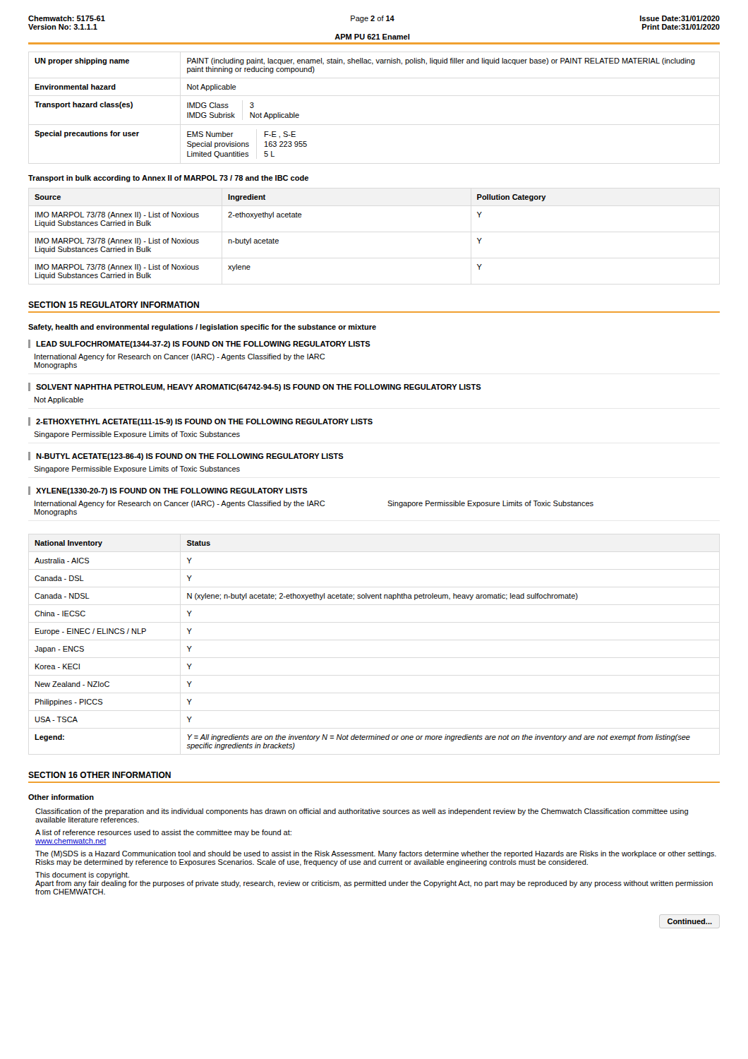Chemwatch: 5175-61
Version No: 3.1.1.1
Page 2 of 14
APM PU 621 Enamel
Issue Date:31/01/2020
Print Date:31/01/2020
| UN proper shipping name | PAINT (including paint, lacquer, enamel, stain, shellac, varnish, polish, liquid filler and liquid lacquer base) or PAINT RELATED MATERIAL (including paint thinning or reducing compound) |
| Environmental hazard | Not Applicable |
| Transport hazard class(es) | / IMDG Class / 3 / / IMDG Subrisk / Not Applicable / |
| Special precautions for user | / EMS Number / F-E , S-E / / Special provisions / 163 223 955 / / Limited Quantities / 5 L / |
Transport in bulk according to Annex II of MARPOL 73 / 78 and the IBC code
| Source | Ingredient | Pollution Category |
| --- | --- | --- |
| IMO MARPOL 73/78 (Annex II) - List of Noxious Liquid Substances Carried in Bulk | 2-ethoxyethyl acetate | Y |
| IMO MARPOL 73/78 (Annex II) - List of Noxious Liquid Substances Carried in Bulk | n-butyl acetate | Y |
| IMO MARPOL 73/78 (Annex II) - List of Noxious Liquid Substances Carried in Bulk | xylene | Y |
SECTION 15 REGULATORY INFORMATION
Safety, health and environmental regulations / legislation specific for the substance or mixture
LEAD SULFOCHROMATE(1344-37-2) IS FOUND ON THE FOLLOWING REGULATORY LISTS
International Agency for Research on Cancer (IARC) - Agents Classified by the IARC Monographs
SOLVENT NAPHTHA PETROLEUM, HEAVY AROMATIC(64742-94-5) IS FOUND ON THE FOLLOWING REGULATORY LISTS
Not Applicable
2-ETHOXYETHYL ACETATE(111-15-9) IS FOUND ON THE FOLLOWING REGULATORY LISTS
Singapore Permissible Exposure Limits of Toxic Substances
N-BUTYL ACETATE(123-86-4) IS FOUND ON THE FOLLOWING REGULATORY LISTS
Singapore Permissible Exposure Limits of Toxic Substances
XYLENE(1330-20-7) IS FOUND ON THE FOLLOWING REGULATORY LISTS
International Agency for Research on Cancer (IARC) - Agents Classified by the IARC Monographs
Singapore Permissible Exposure Limits of Toxic Substances
| National Inventory | Status |
| --- | --- |
| Australia - AICS | Y |
| Canada - DSL | Y |
| Canada - NDSL | N (xylene; n-butyl acetate; 2-ethoxyethyl acetate; solvent naphtha petroleum, heavy aromatic; lead sulfochromate) |
| China - IECSC | Y |
| Europe - EINEC / ELINCS / NLP | Y |
| Japan - ENCS | Y |
| Korea - KECI | Y |
| New Zealand - NZIoC | Y |
| Philippines - PICCS | Y |
| USA - TSCA | Y |
| Legend: | Y = All ingredients are on the inventory N = Not determined or one or more ingredients are not on the inventory and are not exempt from listing(see specific ingredients in brackets) |
SECTION 16 OTHER INFORMATION
Other information
Classification of the preparation and its individual components has drawn on official and authoritative sources as well as independent review by the Chemwatch Classification committee using available literature references.
A list of reference resources used to assist the committee may be found at:
www.chemwatch.net
The (M)SDS is a Hazard Communication tool and should be used to assist in the Risk Assessment. Many factors determine whether the reported Hazards are Risks in the workplace or other settings. Risks may be determined by reference to Exposures Scenarios. Scale of use, frequency of use and current or available engineering controls must be considered.
This document is copyright.
Apart from any fair dealing for the purposes of private study, research, review or criticism, as permitted under the Copyright Act, no part may be reproduced by any process without written permission from CHEMWATCH.
Continued...